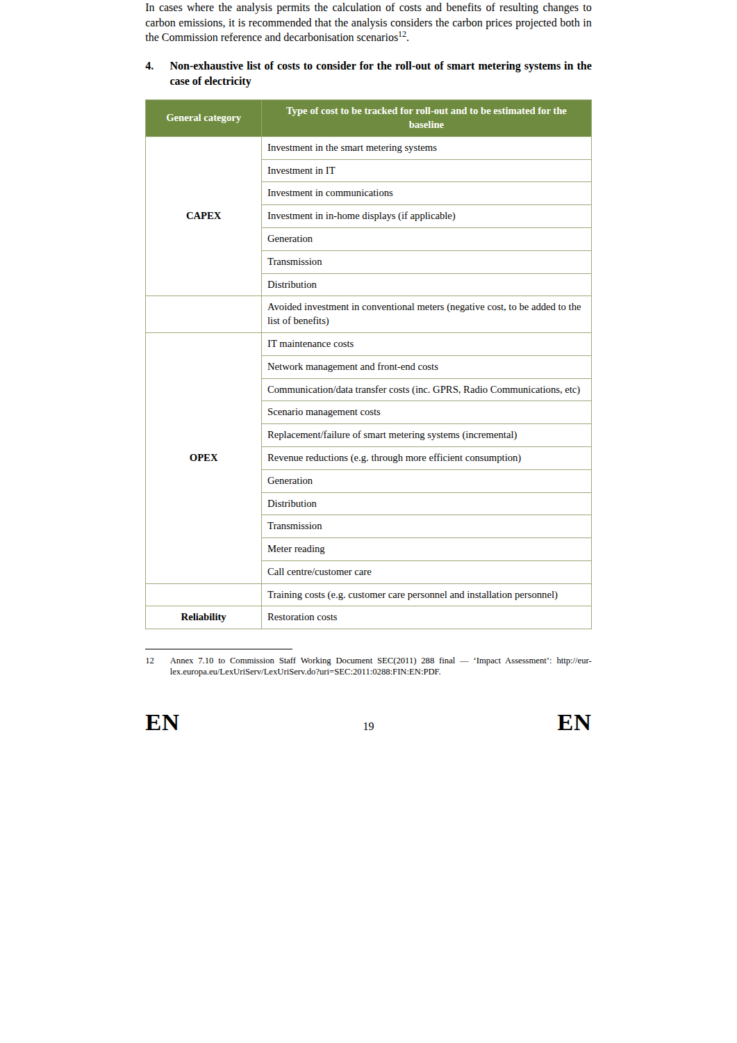In cases where the analysis permits the calculation of costs and benefits of resulting changes to carbon emissions, it is recommended that the analysis considers the carbon prices projected both in the Commission reference and decarbonisation scenarios12.
4.
Non-exhaustive list of costs to consider for the roll-out of smart metering systems in the case of electricity
| General category | Type of cost to be tracked for roll-out and to be estimated for the baseline |
| --- | --- |
| CAPEX | Investment in the smart metering systems |
| Investment in IT |
| Investment in communications |
| Investment in in-home displays (if applicable) |
| Generation |
| Transmission |
| Distribution |
| | Avoided investment in conventional meters (negative cost, to be added to the list of benefits) |
| OPEX | IT maintenance costs |
| Network management and front-end costs |
| Communication/data transfer costs (inc. GPRS, Radio Communications, etc) |
| Scenario management costs |
| Replacement/failure of smart metering systems (incremental) |
| Revenue reductions (e.g. through more efficient consumption) |
| Generation |
| Distribution |
| Transmission |
| Meter reading |
| Call centre/customer care |
| | Training costs (e.g. customer care personnel and installation personnel) |
| Reliability | Restoration costs |
12
Annex 7.10 to Commission Staff Working Document SEC(2011) 288 final — ‘Impact Assessment’: http://eur-lex.europa.eu/LexUriServ/LexUriServ.do?uri=SEC:2011:0288:FIN:EN:PDF.
EN
19
EN